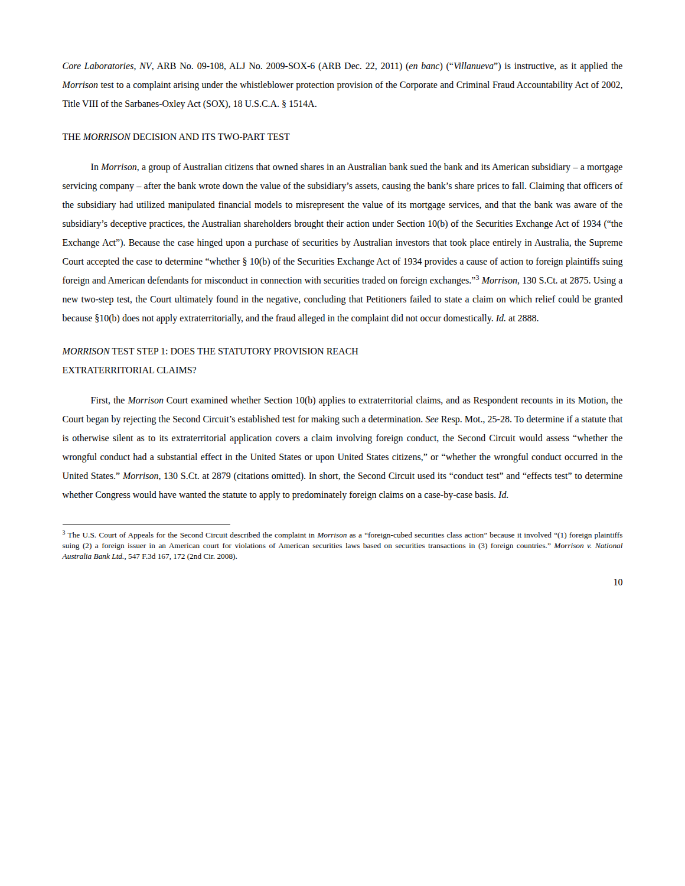Core Laboratories, NV, ARB No. 09-108, ALJ No. 2009-SOX-6 (ARB Dec. 22, 2011) (en banc) (“Villanueva”) is instructive, as it applied the Morrison test to a complaint arising under the whistleblower protection provision of the Corporate and Criminal Fraud Accountability Act of 2002, Title VIII of the Sarbanes-Oxley Act (SOX), 18 U.S.C.A. § 1514A.
THE MORRISON DECISION AND ITS TWO-PART TEST
In Morrison, a group of Australian citizens that owned shares in an Australian bank sued the bank and its American subsidiary – a mortgage servicing company – after the bank wrote down the value of the subsidiary’s assets, causing the bank’s share prices to fall. Claiming that officers of the subsidiary had utilized manipulated financial models to misrepresent the value of its mortgage services, and that the bank was aware of the subsidiary’s deceptive practices, the Australian shareholders brought their action under Section 10(b) of the Securities Exchange Act of 1934 (“the Exchange Act”). Because the case hinged upon a purchase of securities by Australian investors that took place entirely in Australia, the Supreme Court accepted the case to determine “whether § 10(b) of the Securities Exchange Act of 1934 provides a cause of action to foreign plaintiffs suing foreign and American defendants for misconduct in connection with securities traded on foreign exchanges.”3 Morrison, 130 S.Ct. at 2875. Using a new two-step test, the Court ultimately found in the negative, concluding that Petitioners failed to state a claim on which relief could be granted because §10(b) does not apply extraterritorially, and the fraud alleged in the complaint did not occur domestically. Id. at 2888.
MORRISON TEST STEP 1: DOES THE STATUTORY PROVISION REACH
EXTRATERRITORIAL CLAIMS?
First, the Morrison Court examined whether Section 10(b) applies to extraterritorial claims, and as Respondent recounts in its Motion, the Court began by rejecting the Second Circuit’s established test for making such a determination. See Resp. Mot., 25-28. To determine if a statute that is otherwise silent as to its extraterritorial application covers a claim involving foreign conduct, the Second Circuit would assess “whether the wrongful conduct had a substantial effect in the United States or upon United States citizens,” or “whether the wrongful conduct occurred in the United States.” Morrison, 130 S.Ct. at 2879 (citations omitted). In short, the Second Circuit used its “conduct test” and “effects test” to determine whether Congress would have wanted the statute to apply to predominately foreign claims on a case-by-case basis. Id.
3 The U.S. Court of Appeals for the Second Circuit described the complaint in Morrison as a “foreign-cubed securities class action” because it involved “(1) foreign plaintiffs suing (2) a foreign issuer in an American court for violations of American securities laws based on securities transactions in (3) foreign countries.” Morrison v. National Australia Bank Ltd., 547 F.3d 167, 172 (2nd Cir. 2008).
10